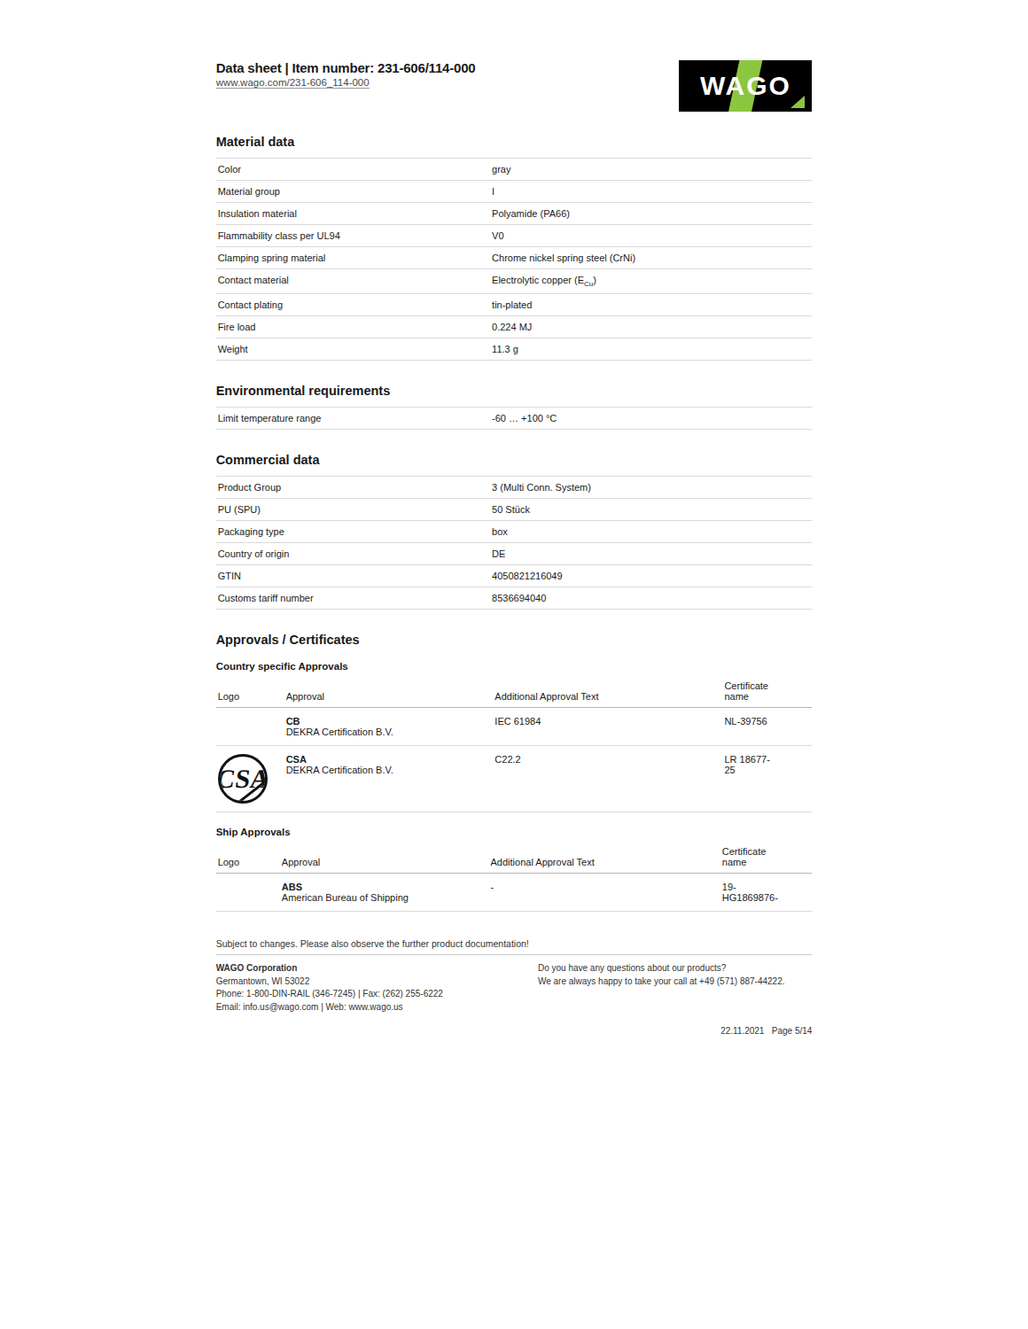Data sheet | Item number: 231-606/114-000
www.wago.com/231-606_114-000
WAGO
Material data
| Color | gray |
| Material group | I |
| Insulation material | Polyamide (PA66) |
| Flammability class per UL94 | V0 |
| Clamping spring material | Chrome nickel spring steel (CrNi) |
| Contact material | Electrolytic copper (E Cu ) |
| Contact plating | tin-plated |
| Fire load | 0.224 MJ |
| Weight | 11.3 g |
Environmental requirements
| Limit temperature range | -60 … +100 °C |
Commercial data
| Product Group | 3 (Multi Conn. System) |
| PU (SPU) | 50 Stück |
| Packaging type | box |
| Country of origin | DE |
| GTIN | 4050821216049 |
| Customs tariff number | 8536694040 |
Approvals / Certificates
Country specific Approvals
| Logo | Approval | Additional Approval Text | Certificate name |
| --- | --- | --- | --- |
| | CB DEKRA Certification B.V. | IEC 61984 | NL-39756 |
| CSA | CSA DEKRA Certification B.V. | C22.2 | LR 18677- 25 |
Ship Approvals
| Logo | Approval | Additional Approval Text | Certificate name |
| --- | --- | --- | --- |
| | ABS American Bureau of Shipping | - | 19- HG1869876- |
Subject to changes. Please also observe the further product documentation!
WAGO Corporation
Germantown, WI 53022
Phone: 1-800-DIN-RAIL (346-7245) | Fax: (262) 255-6222
Email: info.us@wago.com | Web: www.wago.us
Do you have any questions about our products?
We are always happy to take your call at +49 (571) 887-44222.
22.11.2021 Page 5/14